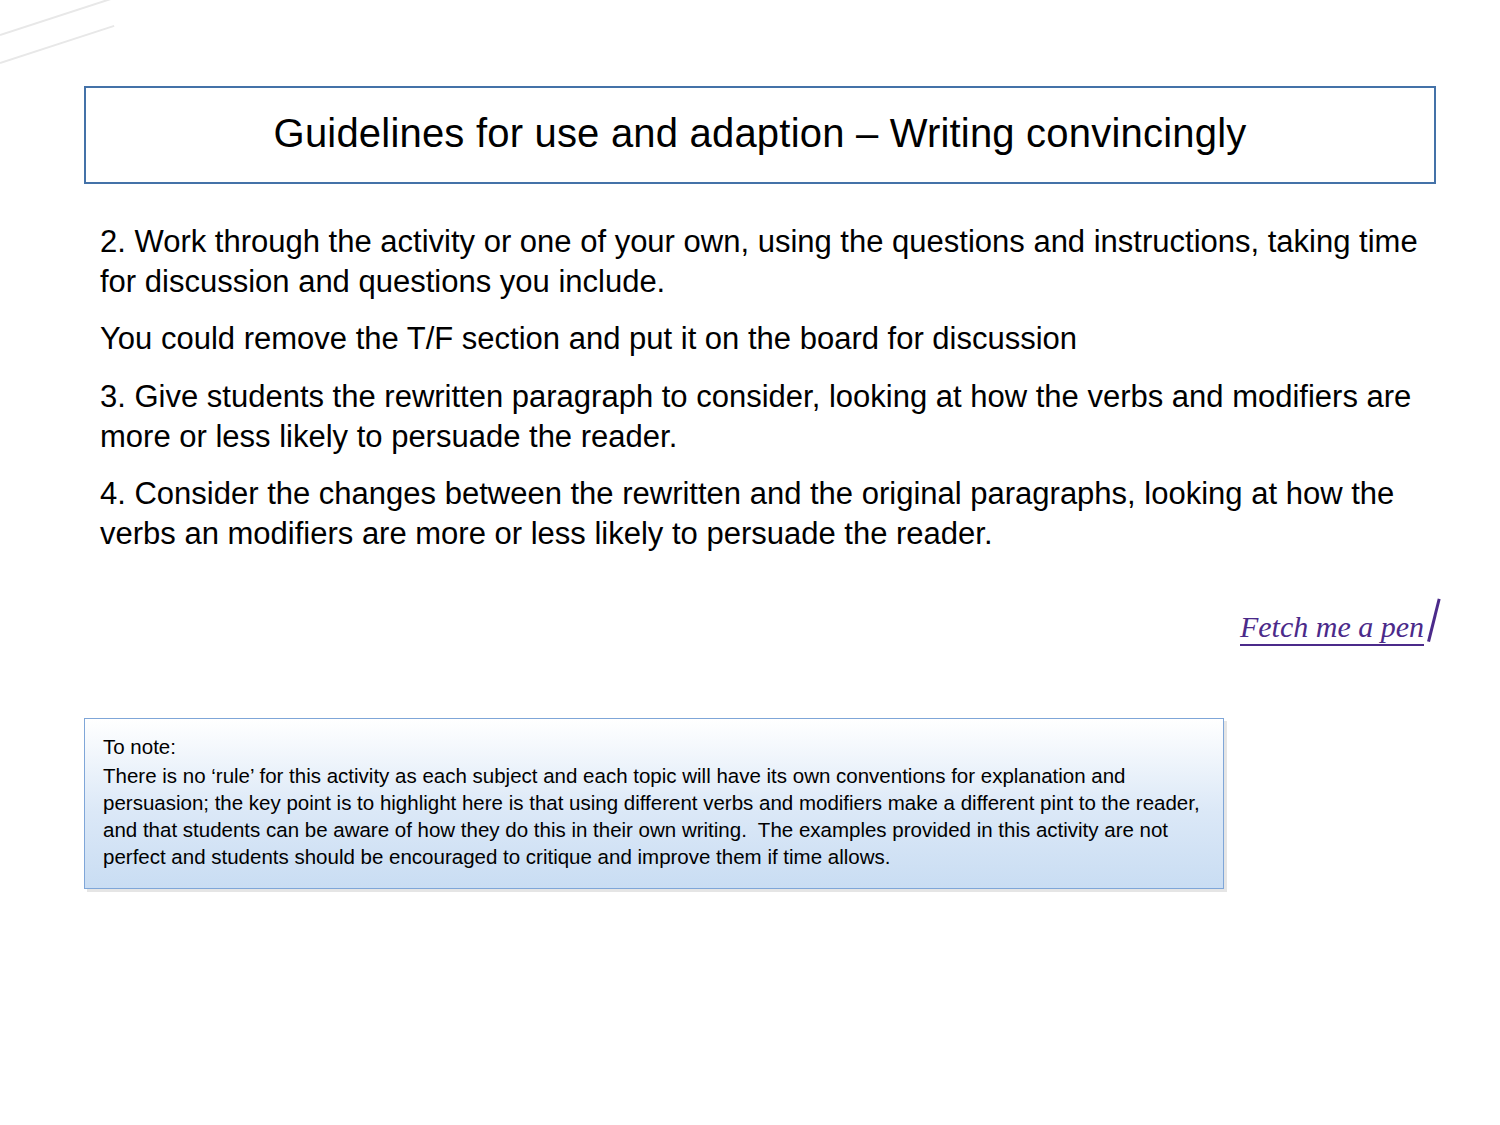Guidelines for use and adaption – Writing convincingly
2. Work through the activity or one of your own, using the questions and instructions, taking time for discussion and questions you include.
You could remove the T/F section and put it on the board for discussion
3. Give students the rewritten paragraph to consider, looking at how the verbs and modifiers are more or less likely to persuade the reader.
4. Consider the changes between the rewritten and the original paragraphs, looking at how the verbs an modifiers are more or less likely to persuade the reader.
Fetch me a pen
To note:
There is no ‘rule’ for this activity as each subject and each topic will have its own conventions for explanation and persuasion; the key point is to highlight here is that using different verbs and modifiers make a different pint to the reader, and that students can be aware of how they do this in their own writing. The examples provided in this activity are not perfect and students should be encouraged to critique and improve them if time allows.